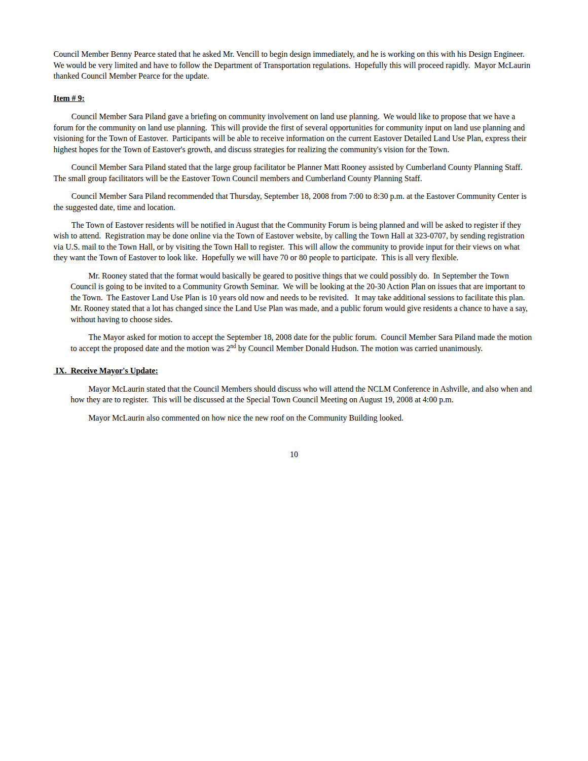Council Member Benny Pearce stated that he asked Mr. Vencill to begin design immediately, and he is working on this with his Design Engineer. We would be very limited and have to follow the Department of Transportation regulations. Hopefully this will proceed rapidly. Mayor McLaurin thanked Council Member Pearce for the update.
Item # 9:
Council Member Sara Piland gave a briefing on community involvement on land use planning. We would like to propose that we have a forum for the community on land use planning. This will provide the first of several opportunities for community input on land use planning and visioning for the Town of Eastover. Participants will be able to receive information on the current Eastover Detailed Land Use Plan, express their highest hopes for the Town of Eastover's growth, and discuss strategies for realizing the community's vision for the Town.
Council Member Sara Piland stated that the large group facilitator be Planner Matt Rooney assisted by Cumberland County Planning Staff. The small group facilitators will be the Eastover Town Council members and Cumberland County Planning Staff.
Council Member Sara Piland recommended that Thursday, September 18, 2008 from 7:00 to 8:30 p.m. at the Eastover Community Center is the suggested date, time and location.
The Town of Eastover residents will be notified in August that the Community Forum is being planned and will be asked to register if they wish to attend. Registration may be done online via the Town of Eastover website, by calling the Town Hall at 323-0707, by sending registration via U.S. mail to the Town Hall, or by visiting the Town Hall to register. This will allow the community to provide input for their views on what they want the Town of Eastover to look like. Hopefully we will have 70 or 80 people to participate. This is all very flexible.
Mr. Rooney stated that the format would basically be geared to positive things that we could possibly do. In September the Town Council is going to be invited to a Community Growth Seminar. We will be looking at the 20-30 Action Plan on issues that are important to the Town. The Eastover Land Use Plan is 10 years old now and needs to be revisited. It may take additional sessions to facilitate this plan. Mr. Rooney stated that a lot has changed since the Land Use Plan was made, and a public forum would give residents a chance to have a say, without having to choose sides.
The Mayor asked for motion to accept the September 18, 2008 date for the public forum. Council Member Sara Piland made the motion to accept the proposed date and the motion was 2nd by Council Member Donald Hudson. The motion was carried unanimously.
IX. Receive Mayor's Update:
Mayor McLaurin stated that the Council Members should discuss who will attend the NCLM Conference in Ashville, and also when and how they are to register. This will be discussed at the Special Town Council Meeting on August 19, 2008 at 4:00 p.m.
Mayor McLaurin also commented on how nice the new roof on the Community Building looked.
10